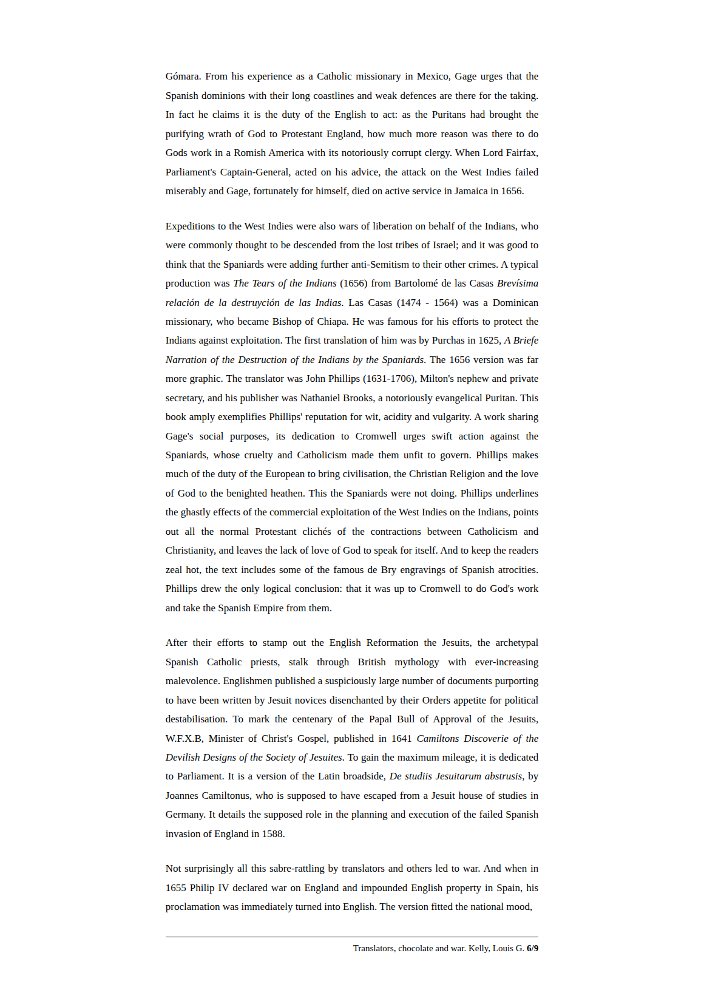Gómara. From his experience as a Catholic missionary in Mexico, Gage urges that the Spanish dominions with their long coastlines and weak defences are there for the taking. In fact he claims it is the duty of the English to act: as the Puritans had brought the purifying wrath of God to Protestant England, how much more reason was there to do Gods work in a Romish America with its notoriously corrupt clergy. When Lord Fairfax, Parliament's Captain-General, acted on his advice, the attack on the West Indies failed miserably and Gage, fortunately for himself, died on active service in Jamaica in 1656.
Expeditions to the West Indies were also wars of liberation on behalf of the Indians, who were commonly thought to be descended from the lost tribes of Israel; and it was good to think that the Spaniards were adding further anti-Semitism to their other crimes. A typical production was The Tears of the Indians (1656) from Bartolomé de las Casas Brevísima relación de la destruyción de las Indias. Las Casas (1474 - 1564) was a Dominican missionary, who became Bishop of Chiapa. He was famous for his efforts to protect the Indians against exploitation. The first translation of him was by Purchas in 1625, A Briefe Narration of the Destruction of the Indians by the Spaniards. The 1656 version was far more graphic. The translator was John Phillips (1631-1706), Milton's nephew and private secretary, and his publisher was Nathaniel Brooks, a notoriously evangelical Puritan. This book amply exemplifies Phillips' reputation for wit, acidity and vulgarity. A work sharing Gage's social purposes, its dedication to Cromwell urges swift action against the Spaniards, whose cruelty and Catholicism made them unfit to govern. Phillips makes much of the duty of the European to bring civilisation, the Christian Religion and the love of God to the benighted heathen. This the Spaniards were not doing. Phillips underlines the ghastly effects of the commercial exploitation of the West Indies on the Indians, points out all the normal Protestant clichés of the contractions between Catholicism and Christianity, and leaves the lack of love of God to speak for itself. And to keep the readers zeal hot, the text includes some of the famous de Bry engravings of Spanish atrocities. Phillips drew the only logical conclusion: that it was up to Cromwell to do God's work and take the Spanish Empire from them.
After their efforts to stamp out the English Reformation the Jesuits, the archetypal Spanish Catholic priests, stalk through British mythology with ever-increasing malevolence. Englishmen published a suspiciously large number of documents purporting to have been written by Jesuit novices disenchanted by their Orders appetite for political destabilisation. To mark the centenary of the Papal Bull of Approval of the Jesuits, W.F.X.B, Minister of Christ's Gospel, published in 1641 Camiltons Discoverie of the Devilish Designs of the Society of Jesuites. To gain the maximum mileage, it is dedicated to Parliament. It is a version of the Latin broadside, De studiis Jesuitarum abstrusis, by Joannes Camiltonus, who is supposed to have escaped from a Jesuit house of studies in Germany. It details the supposed role in the planning and execution of the failed Spanish invasion of England in 1588.
Not surprisingly all this sabre-rattling by translators and others led to war. And when in 1655 Philip IV declared war on England and impounded English property in Spain, his proclamation was immediately turned into English. The version fitted the national mood,
Translators, chocolate and war. Kelly, Louis G. 6/9